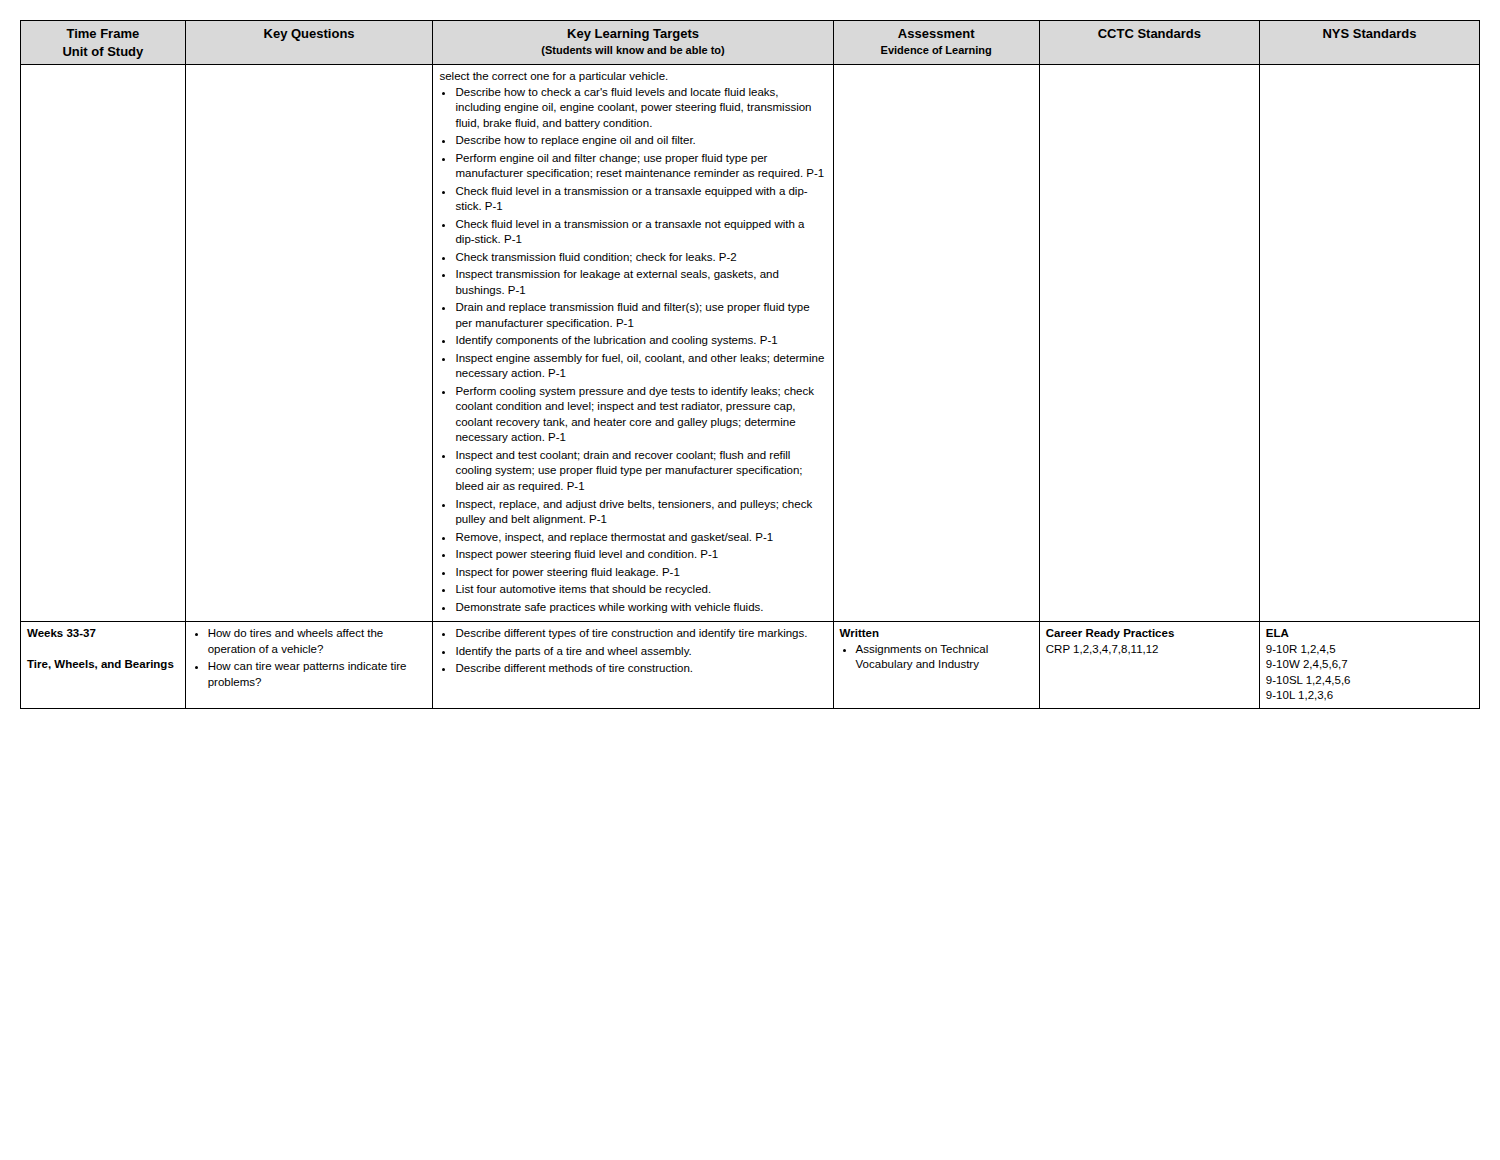| Time Frame Unit of Study | Key Questions | Key Learning Targets (Students will know and be able to) | Assessment Evidence of Learning | CCTC Standards | NYS Standards |
| --- | --- | --- | --- | --- | --- |
| | | select the correct one for a particular vehicle. Describe how to check a car's fluid levels and locate fluid leaks, including engine oil, engine coolant, power steering fluid, transmission fluid, brake fluid, and battery condition. Describe how to replace engine oil and oil filter. Perform engine oil and filter change; use proper fluid type per manufacturer specification; reset maintenance reminder as required. P-1 Check fluid level in a transmission or a transaxle equipped with a dip-stick. P-1 Check fluid level in a transmission or a transaxle not equipped with a dip-stick. P-1 Check transmission fluid condition; check for leaks. P-2 Inspect transmission for leakage at external seals, gaskets, and bushings. P-1 Drain and replace transmission fluid and filter(s); use proper fluid type per manufacturer specification. P-1 Identify components of the lubrication and cooling systems. P-1 Inspect engine assembly for fuel, oil, coolant, and other leaks; determine necessary action. P-1 Perform cooling system pressure and dye tests to identify leaks; check coolant condition and level; inspect and test radiator, pressure cap, coolant recovery tank, and heater core and galley plugs; determine necessary action. P-1 Inspect and test coolant; drain and recover coolant; flush and refill cooling system; use proper fluid type per manufacturer specification; bleed air as required. P-1 Inspect, replace, and adjust drive belts, tensioners, and pulleys; check pulley and belt alignment. P-1 Remove, inspect, and replace thermostat and gasket/seal. P-1 Inspect power steering fluid level and condition. P-1 Inspect for power steering fluid leakage. P-1 List four automotive items that should be recycled. Demonstrate safe practices while working with vehicle fluids. | | | |
| Weeks 33-37 Tire, Wheels, and Bearings | How do tires and wheels affect the operation of a vehicle? How can tire wear patterns indicate tire problems? | Describe different types of tire construction and identify tire markings. Identify the parts of a tire and wheel assembly. Describe different methods of tire construction. | Written Assignments on Technical Vocabulary and Industry | Career Ready Practices CRP 1,2,3,4,7,8,11,12 | ELA 9-10R 1,2,4,5 9-10W 2,4,5,6,7 9-10SL 1,2,4,5,6 9-10L 1,2,3,6 |